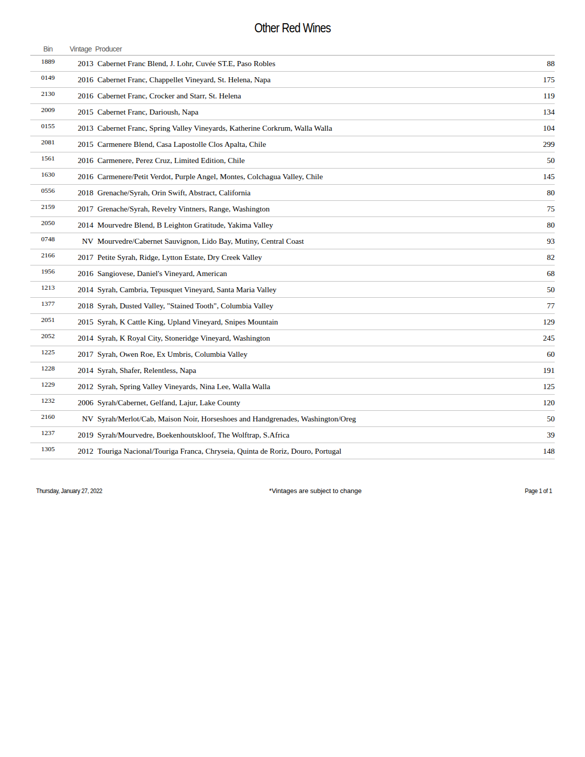Other Red Wines
| Bin | Vintage Producer | |
| --- | --- | --- |
| 1889 | 2013 | Cabernet Franc Blend, J. Lohr, Cuvée ST.E, Paso Robles | 88 |
| 0149 | 2016 | Cabernet Franc, Chappellet Vineyard, St. Helena, Napa | 175 |
| 2130 | 2016 | Cabernet Franc, Crocker and Starr, St. Helena | 119 |
| 2009 | 2015 | Cabernet Franc, Darioush, Napa | 134 |
| 0155 | 2013 | Cabernet Franc, Spring Valley Vineyards, Katherine Corkrum, Walla Walla | 104 |
| 2081 | 2015 | Carmenere Blend, Casa Lapostolle Clos Apalta, Chile | 299 |
| 1561 | 2016 | Carmenere, Perez Cruz, Limited Edition, Chile | 50 |
| 1630 | 2016 | Carmenere/Petit Verdot, Purple Angel, Montes, Colchagua Valley, Chile | 145 |
| 0556 | 2018 | Grenache/Syrah, Orin Swift, Abstract, California | 80 |
| 2159 | 2017 | Grenache/Syrah, Revelry Vintners, Range, Washington | 75 |
| 2050 | 2014 | Mourvedre Blend, B Leighton Gratitude, Yakima Valley | 80 |
| 0748 | NV | Mourvedre/Cabernet Sauvignon, Lido Bay, Mutiny, Central Coast | 93 |
| 2166 | 2017 | Petite Syrah, Ridge, Lytton Estate, Dry Creek Valley | 82 |
| 1956 | 2016 | Sangiovese, Daniel's Vineyard, American | 68 |
| 1213 | 2014 | Syrah, Cambria, Tepusquet Vineyard, Santa Maria Valley | 50 |
| 1377 | 2018 | Syrah, Dusted Valley, "Stained Tooth", Columbia Valley | 77 |
| 2051 | 2015 | Syrah, K Cattle King, Upland Vineyard, Snipes Mountain | 129 |
| 2052 | 2014 | Syrah, K Royal City, Stoneridge Vineyard, Washington | 245 |
| 1225 | 2017 | Syrah, Owen Roe, Ex Umbris, Columbia Valley | 60 |
| 1228 | 2014 | Syrah, Shafer, Relentless, Napa | 191 |
| 1229 | 2012 | Syrah, Spring Valley Vineyards, Nina Lee, Walla Walla | 125 |
| 1232 | 2006 | Syrah/Cabernet, Gelfand, Lajur, Lake County | 120 |
| 2160 | NV | Syrah/Merlot/Cab, Maison Noir, Horseshoes and Handgrenades, Washington/Oreg | 50 |
| 1237 | 2019 | Syrah/Mourvedre, Boekenhoutskloof, The Wolftrap, S.Africa | 39 |
| 1305 | 2012 | Touriga Nacional/Touriga Franca, Chryseia, Quinta de Roriz, Douro, Portugal | 148 |
Thursday, January 27, 2022
*Vintages are subject to change
Page 1 of 1